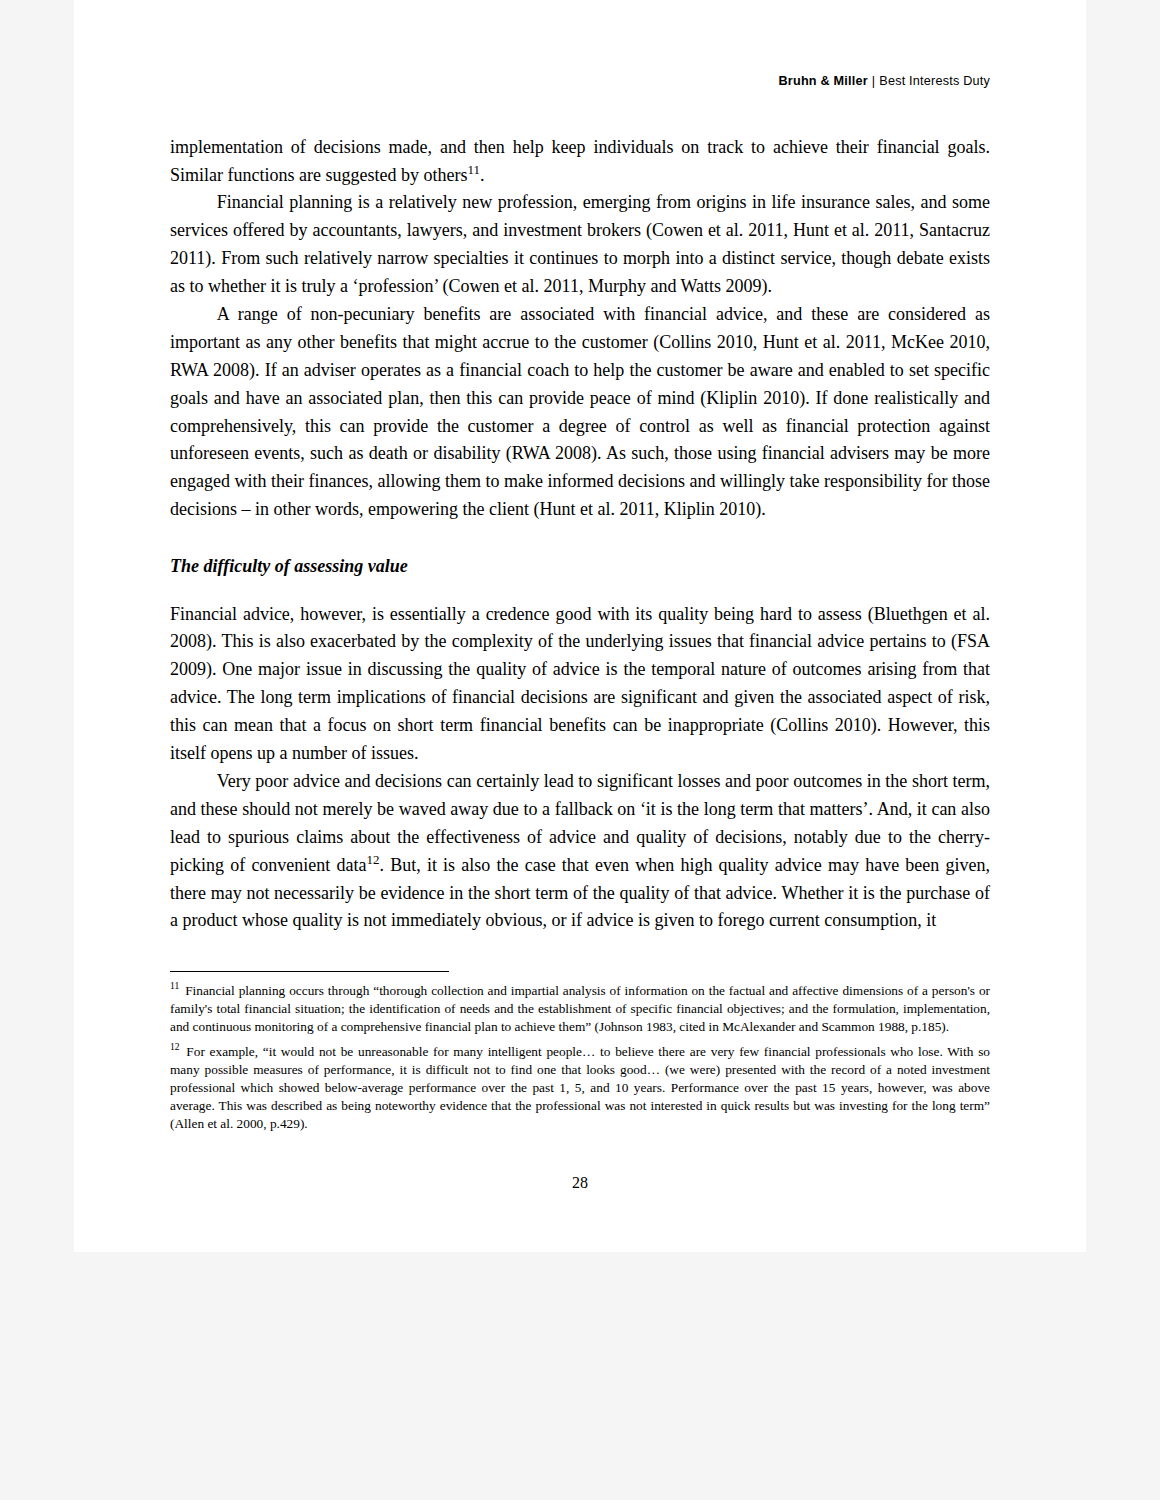Bruhn & Miller|Best Interests Duty
implementation of decisions made, and then help keep individuals on track to achieve their financial goals. Similar functions are suggested by others11.
Financial planning is a relatively new profession, emerging from origins in life insurance sales, and some services offered by accountants, lawyers, and investment brokers (Cowen et al. 2011, Hunt et al. 2011, Santacruz 2011). From such relatively narrow specialties it continues to morph into a distinct service, though debate exists as to whether it is truly a ‘profession’ (Cowen et al. 2011, Murphy and Watts 2009).
A range of non-pecuniary benefits are associated with financial advice, and these are considered as important as any other benefits that might accrue to the customer (Collins 2010, Hunt et al. 2011, McKee 2010, RWA 2008). If an adviser operates as a financial coach to help the customer be aware and enabled to set specific goals and have an associated plan, then this can provide peace of mind (Kliplin 2010). If done realistically and comprehensively, this can provide the customer a degree of control as well as financial protection against unforeseen events, such as death or disability (RWA 2008). As such, those using financial advisers may be more engaged with their finances, allowing them to make informed decisions and willingly take responsibility for those decisions – in other words, empowering the client (Hunt et al. 2011, Kliplin 2010).
The difficulty of assessing value
Financial advice, however, is essentially a credence good with its quality being hard to assess (Bluethgen et al. 2008). This is also exacerbated by the complexity of the underlying issues that financial advice pertains to (FSA 2009). One major issue in discussing the quality of advice is the temporal nature of outcomes arising from that advice. The long term implications of financial decisions are significant and given the associated aspect of risk, this can mean that a focus on short term financial benefits can be inappropriate (Collins 2010). However, this itself opens up a number of issues.
Very poor advice and decisions can certainly lead to significant losses and poor outcomes in the short term, and these should not merely be waved away due to a fallback on ‘it is the long term that matters’. And, it can also lead to spurious claims about the effectiveness of advice and quality of decisions, notably due to the cherry-picking of convenient data12. But, it is also the case that even when high quality advice may have been given, there may not necessarily be evidence in the short term of the quality of that advice. Whether it is the purchase of a product whose quality is not immediately obvious, or if advice is given to forego current consumption, it
11 Financial planning occurs through “thorough collection and impartial analysis of information on the factual and affective dimensions of a person's or family's total financial situation; the identification of needs and the establishment of specific financial objectives; and the formulation, implementation, and continuous monitoring of a comprehensive financial plan to achieve them” (Johnson 1983, cited in McAlexander and Scammon 1988, p.185).
12 For example, “it would not be unreasonable for many intelligent people… to believe there are very few financial professionals who lose. With so many possible measures of performance, it is difficult not to find one that looks good… (we were) presented with the record of a noted investment professional which showed below-average performance over the past 1, 5, and 10 years. Performance over the past 15 years, however, was above average. This was described as being noteworthy evidence that the professional was not interested in quick results but was investing for the long term” (Allen et al. 2000, p.429).
28